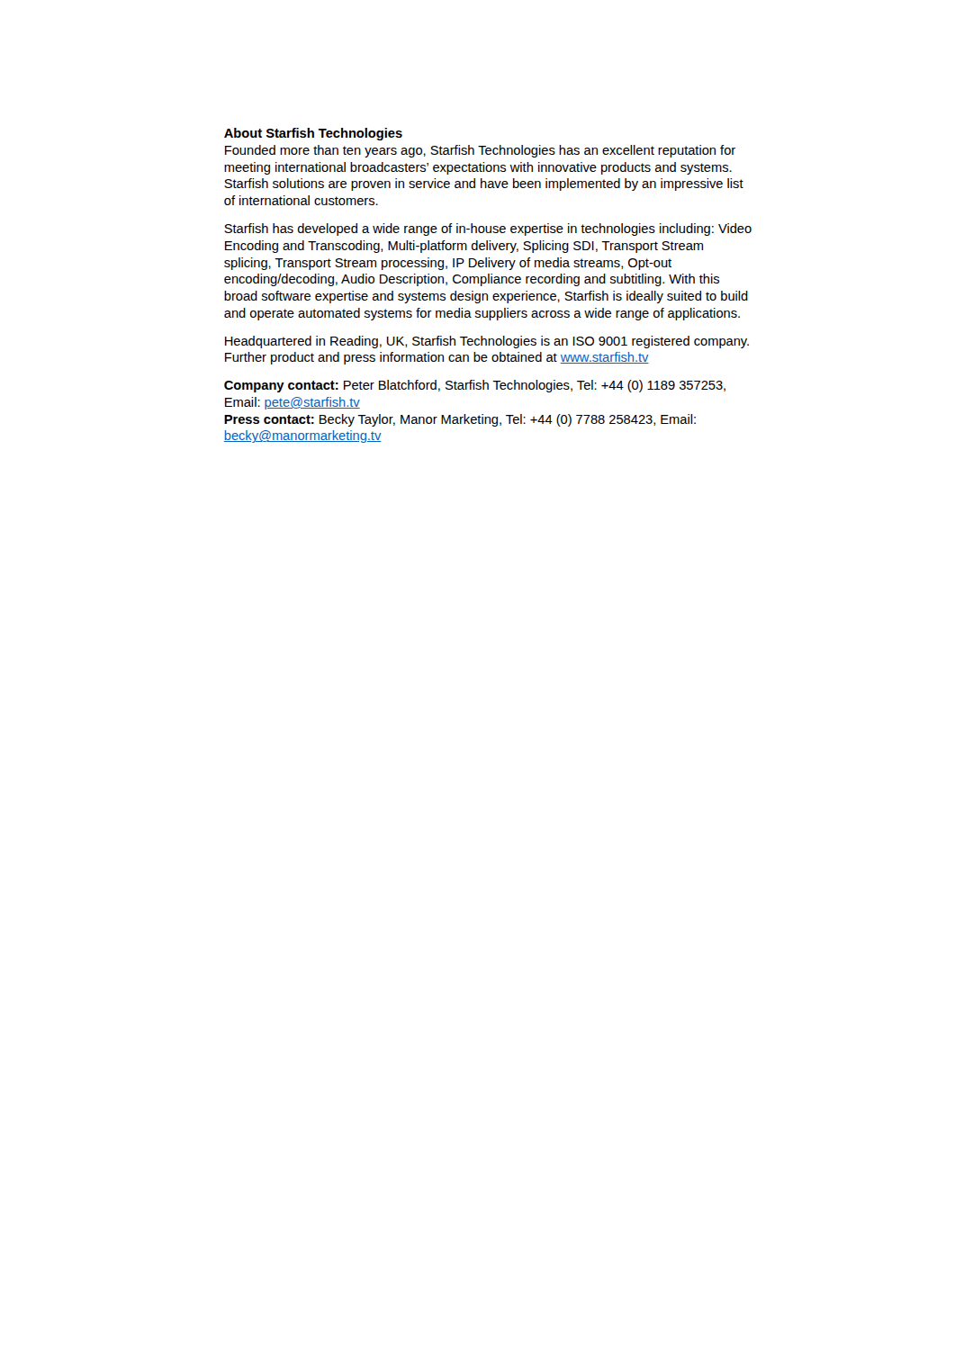About Starfish Technologies
Founded more than ten years ago, Starfish Technologies has an excellent reputation for meeting international broadcasters’ expectations with innovative products and systems. Starfish solutions are proven in service and have been implemented by an impressive list of international customers.
Starfish has developed a wide range of in-house expertise in technologies including: Video Encoding and Transcoding, Multi-platform delivery, Splicing SDI, Transport Stream splicing, Transport Stream processing, IP Delivery of media streams, Opt-out encoding/decoding, Audio Description, Compliance recording and subtitling. With this broad software expertise and systems design experience, Starfish is ideally suited to build and operate automated systems for media suppliers across a wide range of applications.
Headquartered in Reading, UK, Starfish Technologies is an ISO 9001 registered company. Further product and press information can be obtained at www.starfish.tv
Company contact: Peter Blatchford, Starfish Technologies, Tel: +44 (0) 1189 357253, Email: pete@starfish.tv
Press contact: Becky Taylor, Manor Marketing, Tel: +44 (0) 7788 258423, Email: becky@manormarketing.tv